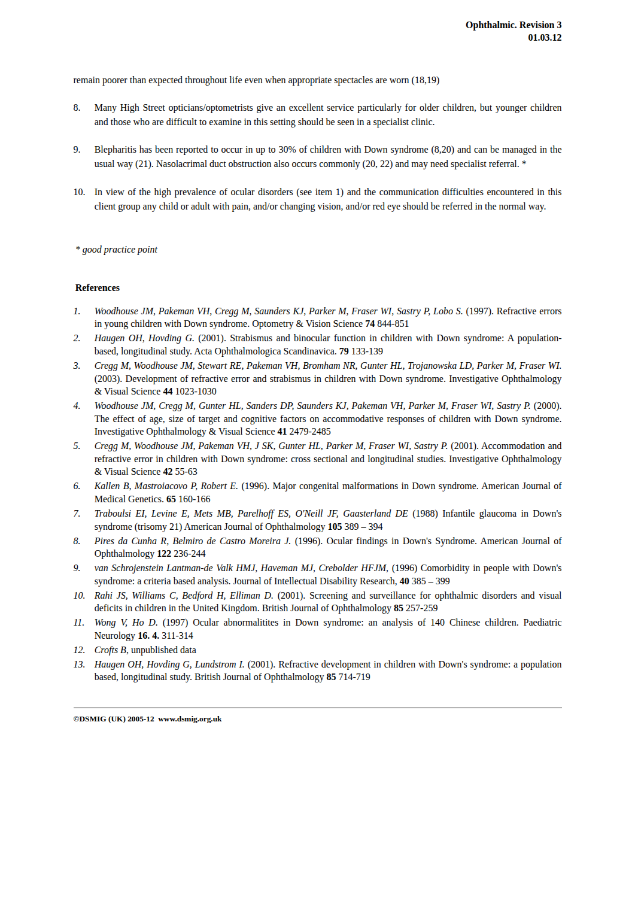Ophthalmic. Revision 3
01.03.12
remain poorer than expected throughout life even when appropriate spectacles are worn (18,19)
8. Many High Street opticians/optometrists give an excellent service particularly for older children, but younger children and those who are difficult to examine in this setting should be seen in a specialist clinic.
9. Blepharitis has been reported to occur in up to 30% of children with Down syndrome (8,20) and can be managed in the usual way (21). Nasolacrimal duct obstruction also occurs commonly (20, 22) and may need specialist referral. *
10. In view of the high prevalence of ocular disorders (see item 1) and the communication difficulties encountered in this client group any child or adult with pain, and/or changing vision, and/or red eye should be referred in the normal way.
* good practice point
References
1. Woodhouse JM, Pakeman VH, Cregg M, Saunders KJ, Parker M, Fraser WI, Sastry P, Lobo S. (1997). Refractive errors in young children with Down syndrome. Optometry & Vision Science 74 844-851
2. Haugen OH, Hovding G. (2001). Strabismus and binocular function in children with Down syndrome: A population-based, longitudinal study. Acta Ophthalmologica Scandinavica. 79 133-139
3. Cregg M, Woodhouse JM, Stewart RE, Pakeman VH, Bromham NR, Gunter HL, Trojanowska LD, Parker M, Fraser WI. (2003). Development of refractive error and strabismus in children with Down syndrome. Investigative Ophthalmology & Visual Science 44 1023-1030
4. Woodhouse JM, Cregg M, Gunter HL, Sanders DP, Saunders KJ, Pakeman VH, Parker M, Fraser WI, Sastry P. (2000). The effect of age, size of target and cognitive factors on accommodative responses of children with Down syndrome. Investigative Ophthalmology & Visual Science 41 2479-2485
5. Cregg M, Woodhouse JM, Pakeman VH, J SK, Gunter HL, Parker M, Fraser WI, Sastry P. (2001). Accommodation and refractive error in children with Down syndrome: cross sectional and longitudinal studies. Investigative Ophthalmology & Visual Science 42 55-63
6. Kallen B, Mastroiacovo P, Robert E. (1996). Major congenital malformations in Down syndrome. American Journal of Medical Genetics. 65 160-166
7. Traboulsi EI, Levine E, Mets MB, Parelhoff ES, O'Neill JF, Gaasterland DE (1988) Infantile glaucoma in Down's syndrome (trisomy 21) American Journal of Ophthalmology 105 389 – 394
8. Pires da Cunha R, Belmiro de Castro Moreira J. (1996). Ocular findings in Down's Syndrome. American Journal of Ophthalmology 122 236-244
9. van Schrojenstein Lantman-de Valk HMJ, Haveman MJ, Crebolder HFJM, (1996) Comorbidity in people with Down's syndrome: a criteria based analysis. Journal of Intellectual Disability Research, 40 385 – 399
10. Rahi JS, Williams C, Bedford H, Elliman D. (2001). Screening and surveillance for ophthalmic disorders and visual deficits in children in the United Kingdom. British Journal of Ophthalmology 85 257-259
11. Wong V, Ho D. (1997) Ocular abnormalitites in Down syndrome: an analysis of 140 Chinese children. Paediatric Neurology 16. 4. 311-314
12. Crofts B, unpublished data
13. Haugen OH, Hovding G, Lundstrom I. (2001). Refractive development in children with Down's syndrome: a population based, longitudinal study. British Journal of Ophthalmology 85 714-719
©DSMIG (UK) 2005-12 www.dsmig.org.uk